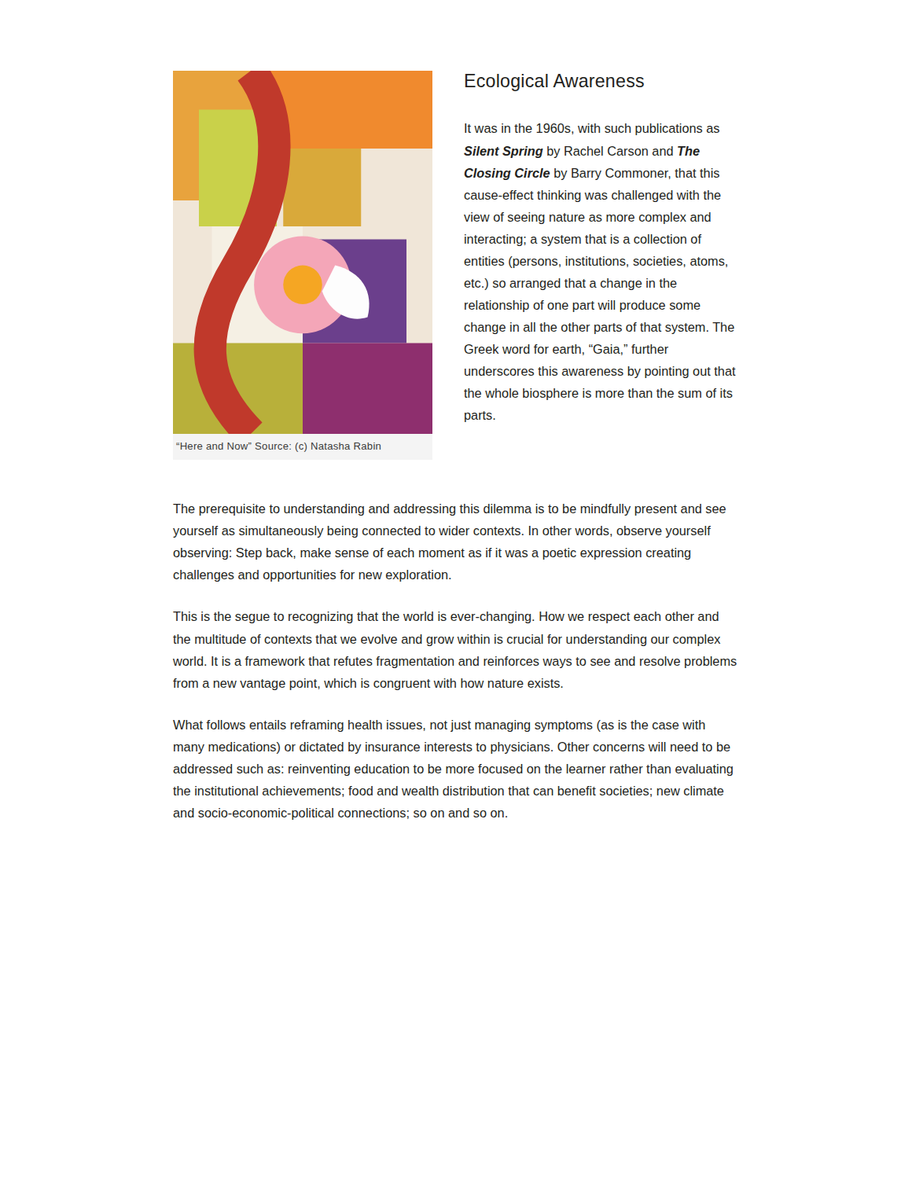“Here and Now” Source: (c) Natasha Rabin
Ecological Awareness
It was in the 1960s, with such publications as Silent Spring by Rachel Carson and The Closing Circle by Barry Commoner, that this cause-effect thinking was challenged with the view of seeing nature as more complex and interacting; a system that is a collection of entities (persons, institutions, societies, atoms, etc.) so arranged that a change in the relationship of one part will produce some change in all the other parts of that system. The Greek word for earth, “Gaia,” further underscores this awareness by pointing out that the whole biosphere is more than the sum of its parts.
The prerequisite to understanding and addressing this dilemma is to be mindfully present and see yourself as simultaneously being connected to wider contexts. In other words, observe yourself observing: Step back, make sense of each moment as if it was a poetic expression creating challenges and opportunities for new exploration.
This is the segue to recognizing that the world is ever-changing. How we respect each other and the multitude of contexts that we evolve and grow within is crucial for understanding our complex world. It is a framework that refutes fragmentation and reinforces ways to see and resolve problems from a new vantage point, which is congruent with how nature exists.
What follows entails reframing health issues, not just managing symptoms (as is the case with many medications) or dictated by insurance interests to physicians. Other concerns will need to be addressed such as: reinventing education to be more focused on the learner rather than evaluating the institutional achievements; food and wealth distribution that can benefit societies; new climate and socio-economic-political connections; so on and so on.